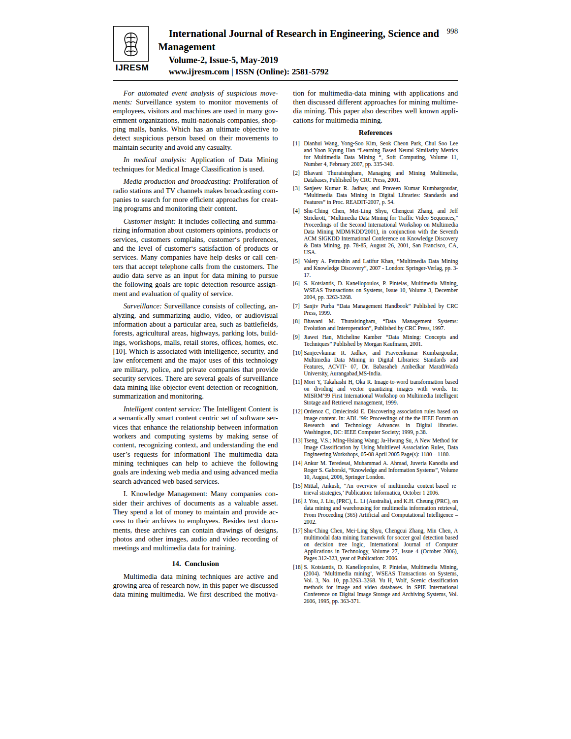998
IJRESM
International Journal of Research in Engineering, Science and Management
Volume-2, Issue-5, May-2019
www.ijresm.com | ISSN (Online): 2581-5792
For automated event analysis of suspicious movements: Surveillance system to monitor movements of employees, visitors and machines are used in many government organizations, multi-nationals companies, shopping malls, banks. Which has an ultimate objective to detect suspicious person based on their movements to maintain security and avoid any casualty.
In medical analysis: Application of Data Mining techniques for Medical Image Classification is used.
Media production and broadcasting: Proliferation of radio stations and TV channels makes broadcasting companies to search for more efficient approaches for creating programs and monitoring their content.
Customer insight: It includes collecting and summarizing information about customers opinions, products or services, customers complains, customer‘s preferences, and the level of customer‘s satisfaction of products or services. Many companies have help desks or call centers that accept telephone calls from the customers. The audio data serve as an input for data mining to pursue the following goals are topic detection resource assignment and evaluation of quality of service.
Surveillance: Surveillance consists of collecting, analyzing, and summarizing audio, video, or audiovisual information about a particular area, such as battlefields, forests, agricultural areas, highways, parking lots, buildings, workshops, malls, retail stores, offices, homes, etc. [10]. Which is associated with intelligence, security, and law enforcement and the major uses of this technology are military, police, and private companies that provide security services. There are several goals of surveillance data mining like objector event detection or recognition, summarization and monitoring.
Intelligent content service: The Intelligent Content is a semantically smart content centric set of software services that enhance the relationship between information workers and computing systems by making sense of content, recognizing context, and understanding the end user’s requests for information‖ The multimedia data mining techniques can help to achieve the following goals are indexing web media and using advanced media search advanced web based services.
I. Knowledge Management: Many companies consider their archives of documents as a valuable asset. They spend a lot of money to maintain and provide access to their archives to employees. Besides text documents, these archives can contain drawings of designs, photos and other images, audio and video recording of meetings and multimedia data for training.
14. Conclusion
Multimedia data mining techniques are active and growing area of research now, in this paper we discussed data mining multimedia. We first described the motivation for multimedia-data mining with applications and then discussed different approaches for mining multimedia mining. This paper also describes well known applications for multimedia mining.
References
[1] Dianhui Wang, Yong-Soo Kim, Seok Cheon Park, Chul Soo Lee and Yoon Kyung Han “Learning Based Neural Similarity Metrics for Multimedia Data Mining “, Soft Computing, Volume 11, Number 4, February 2007, pp. 335-340.
[2] Bhavani Thuraisingham, Managing and Mining Multimedia, Databases, Published by CRC Press, 2001.
[3] Sanjeev Kumar R. Jadhav, and Praveen Kumar Kumbargoudar, “Multimedia Data Mining in Digital Libraries: Standards and Features” in Proc. READIT-2007, p. 54.
[4] Shu-Ching Chen, Mei-Ling Shyu, Chengcui Zhang, and Jeff Strickrott, "Multimedia Data Mining for Traffic Video Sequences," Proceedings of the Second International Workshop on Multimedia Data Mining MDM/KDD'2001), in conjunction with the Seventh ACM SIGKDD International Conference on Knowledge Discovery & Data Mining, pp. 78-85, August 26, 2001, San Francisco, CA, USA.
[5] Valery A. Petrushin and Latifur Khan, “Multimedia Data Mining and Knowledge Discovery”, 2007 - London: Springer-Verlag, pp. 3- 17.
[6] S. Kotsiantis, D. Kanellopoulos, P. Pintelas, Multimedia Mining, WSEAS Transactions on Systems, Issue 10, Volume 3, December 2004, pp. 3263-3268.
[7] Sanjiv Purba “Data Management Handbook” Published by CRC Press, 1999.
[8] Bhavani M. Thuraisingham, “Data Management Systems: Evolution and Interoperation”, Published by CRC Press, 1997.
[9] Jiawei Han, Micheline Kamber “Data Mining: Concepts and Techniques” Published by Morgan Kaufmann, 2001.
[10] Sanjeevkumar R. Jadhav, and Praveenkumar Kumbargoudar, Multimedia Data Mining in Digital Libraries: Standards and Features, ACVIT- 07, Dr. Babasaheb Ambedkar MarathWada University, Aurangabad,MS-India.
[11] Mori Y, Takahashi H, Oka R. Image-to-word transformation based on dividing and vector quantizing images with words. In: MISRM’99 First International Workshop on Multimedia Intelligent Stotage and Retrievel management, 1999.
[12] Ordenoz C, Omiecinski E. Discovering association rules based on image content. In: ADL ’99: Proceedings of the the IEEE Forum on Research and Technology Advances in Digital libraries. Washington, DC: IEEE Computer Society; 1999, p.38.
[13] Tseng, V.S.; Ming-Hsiang Wang; Ja-Hwung Su, A New Method for Image Classification by Using Multilevel Association Rules, Data Engineering Workshops, 05-08 April 2005 Page(s): 1180 – 1180.
[14] Ankur M. Teredesai, Muhammad A. Ahmad, Juveria Kanodia and Roger S. Gaborski, “Knowledge and Information Systems”, Volume 10, August, 2006, Springer London.
[15] Mittal, Ankush, “An overview of multimedia content-based retrieval strategies,’ Publication: Informatica, October 1 2006.
[16] J. You, J. Liu, (PRC), L. Li (Australia), and K.H. Cheung (PRC), on data mining and warehousing for multimedia information retrieval, From Proceeding (365) Artificial and Computational Intelligence – 2002.
[17] Shu-Ching Chen, Mei-Ling Shyu, Chengcui Zhang, Min Chen, A multimodal data mining framework for soccer goal detection based on decision tree logic, International Journal of Computer Applications in Technology, Volume 27, Issue 4 (October 2006), Pages 312-323, year of Publication: 2006.
[18] S. Kotsiantis, D. Kanellopoulos, P. Pintelas, Multimedia Mining, (2004). ‘Multimedia mining’, WSEAS Transactions on Systems, Vol. 3, No. 10, pp.3263–3268. Yu H, Wolf, Scenic classification methods for image and video databases. in SPIE International Conference on Digital Image Storage and Archiving Systems, Vol. 2606, 1995, pp. 363-371.